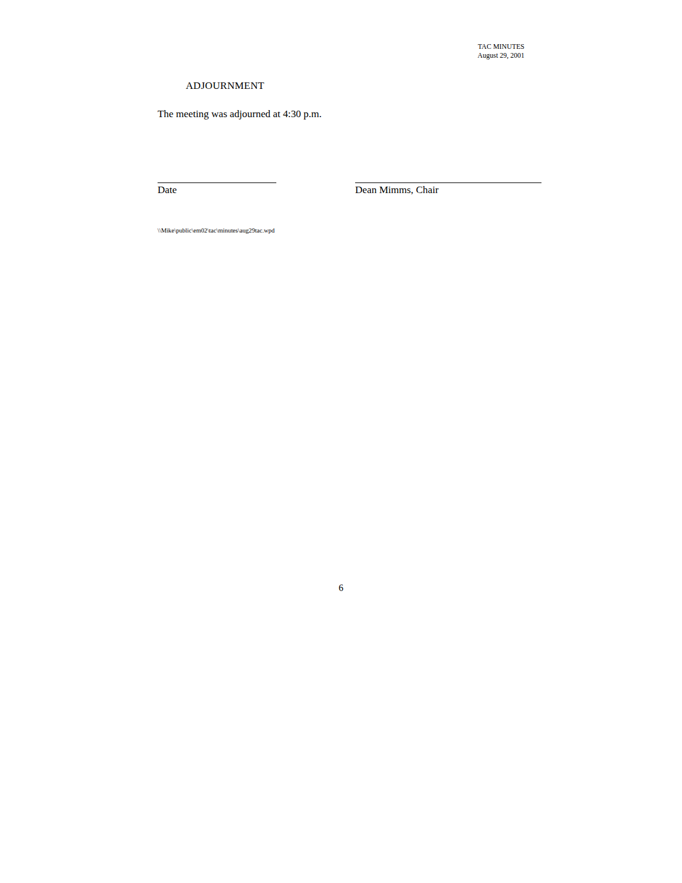TAC MINUTES
August 29, 2001
ADJOURNMENT
The meeting was adjourned at 4:30 p.m.
Date
Dean Mimms, Chair
\\Mike\public\em02\tac\minutes\aug29tac.wpd
6